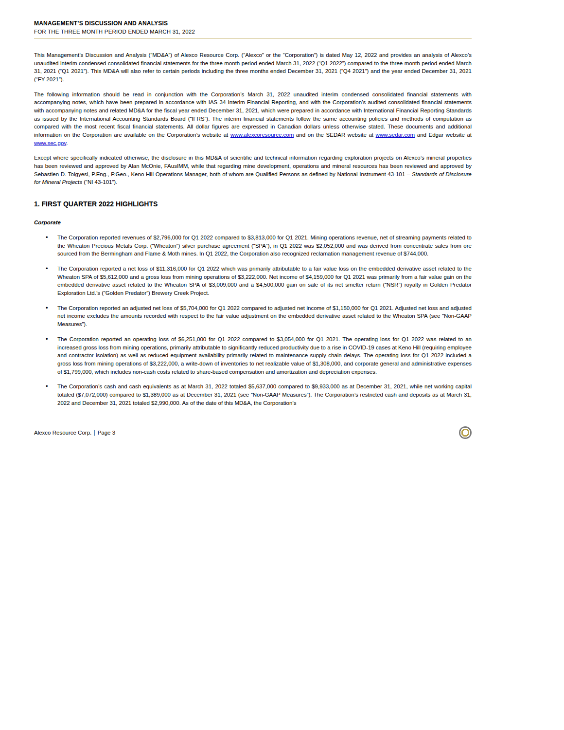MANAGEMENT’S DISCUSSION AND ANALYSIS
FOR THE THREE MONTH PERIOD ENDED MARCH 31, 2022
This Management’s Discussion and Analysis (“MD&A”) of Alexco Resource Corp. (“Alexco” or the “Corporation”) is dated May 12, 2022 and provides an analysis of Alexco’s unaudited interim condensed consolidated financial statements for the three month period ended March 31, 2022 (“Q1 2022”) compared to the three month period ended March 31, 2021 (“Q1 2021”). This MD&A will also refer to certain periods including the three months ended December 31, 2021 (“Q4 2021”) and the year ended December 31, 2021 (“FY 2021”).
The following information should be read in conjunction with the Corporation’s March 31, 2022 unaudited interim condensed consolidated financial statements with accompanying notes, which have been prepared in accordance with IAS 34 Interim Financial Reporting, and with the Corporation’s audited consolidated financial statements with accompanying notes and related MD&A for the fiscal year ended December 31, 2021, which were prepared in accordance with International Financial Reporting Standards as issued by the International Accounting Standards Board (“IFRS”). The interim financial statements follow the same accounting policies and methods of computation as compared with the most recent fiscal financial statements. All dollar figures are expressed in Canadian dollars unless otherwise stated. These documents and additional information on the Corporation are available on the Corporation’s website at www.alexcoresource.com and on the SEDAR website at www.sedar.com and Edgar website at www.sec.gov.
Except where specifically indicated otherwise, the disclosure in this MD&A of scientific and technical information regarding exploration projects on Alexco’s mineral properties has been reviewed and approved by Alan McOnie, FAusIMM, while that regarding mine development, operations and mineral resources has been reviewed and approved by Sebastien D. Tolgyesi, P.Eng., P.Geo., Keno Hill Operations Manager, both of whom are Qualified Persons as defined by National Instrument 43-101 – Standards of Disclosure for Mineral Projects (“NI 43-101”).
1. FIRST QUARTER 2022 HIGHLIGHTS
Corporate
The Corporation reported revenues of $2,796,000 for Q1 2022 compared to $3,813,000 for Q1 2021. Mining operations revenue, net of streaming payments related to the Wheaton Precious Metals Corp. (“Wheaton”) silver purchase agreement (“SPA”), in Q1 2022 was $2,052,000 and was derived from concentrate sales from ore sourced from the Bermingham and Flame & Moth mines. In Q1 2022, the Corporation also recognized reclamation management revenue of $744,000.
The Corporation reported a net loss of $11,316,000 for Q1 2022 which was primarily attributable to a fair value loss on the embedded derivative asset related to the Wheaton SPA of $5,612,000 and a gross loss from mining operations of $3,222,000. Net income of $4,159,000 for Q1 2021 was primarily from a fair value gain on the embedded derivative asset related to the Wheaton SPA of $3,009,000 and a $4,500,000 gain on sale of its net smelter return (“NSR”) royalty in Golden Predator Exploration Ltd.’s (“Golden Predator”) Brewery Creek Project.
The Corporation reported an adjusted net loss of $5,704,000 for Q1 2022 compared to adjusted net income of $1,150,000 for Q1 2021. Adjusted net loss and adjusted net income excludes the amounts recorded with respect to the fair value adjustment on the embedded derivative asset related to the Wheaton SPA (see “Non-GAAP Measures”).
The Corporation reported an operating loss of $6,251,000 for Q1 2022 compared to $3,054,000 for Q1 2021. The operating loss for Q1 2022 was related to an increased gross loss from mining operations, primarily attributable to significantly reduced productivity due to a rise in COVID-19 cases at Keno Hill (requiring employee and contractor isolation) as well as reduced equipment availability primarily related to maintenance supply chain delays. The operating loss for Q1 2022 included a gross loss from mining operations of $3,222,000, a write-down of inventories to net realizable value of $1,308,000, and corporate general and administrative expenses of $1,799,000, which includes non-cash costs related to share-based compensation and amortization and depreciation expenses.
The Corporation’s cash and cash equivalents as at March 31, 2022 totaled $5,637,000 compared to $9,933,000 as at December 31, 2021, while net working capital totaled ($7,072,000) compared to $1,389,000 as at December 31, 2021 (see “Non-GAAP Measures”). The Corporation’s restricted cash and deposits as at March 31, 2022 and December 31, 2021 totaled $2,990,000. As of the date of this MD&A, the Corporation’s
Alexco Resource Corp. ∣ Page 3